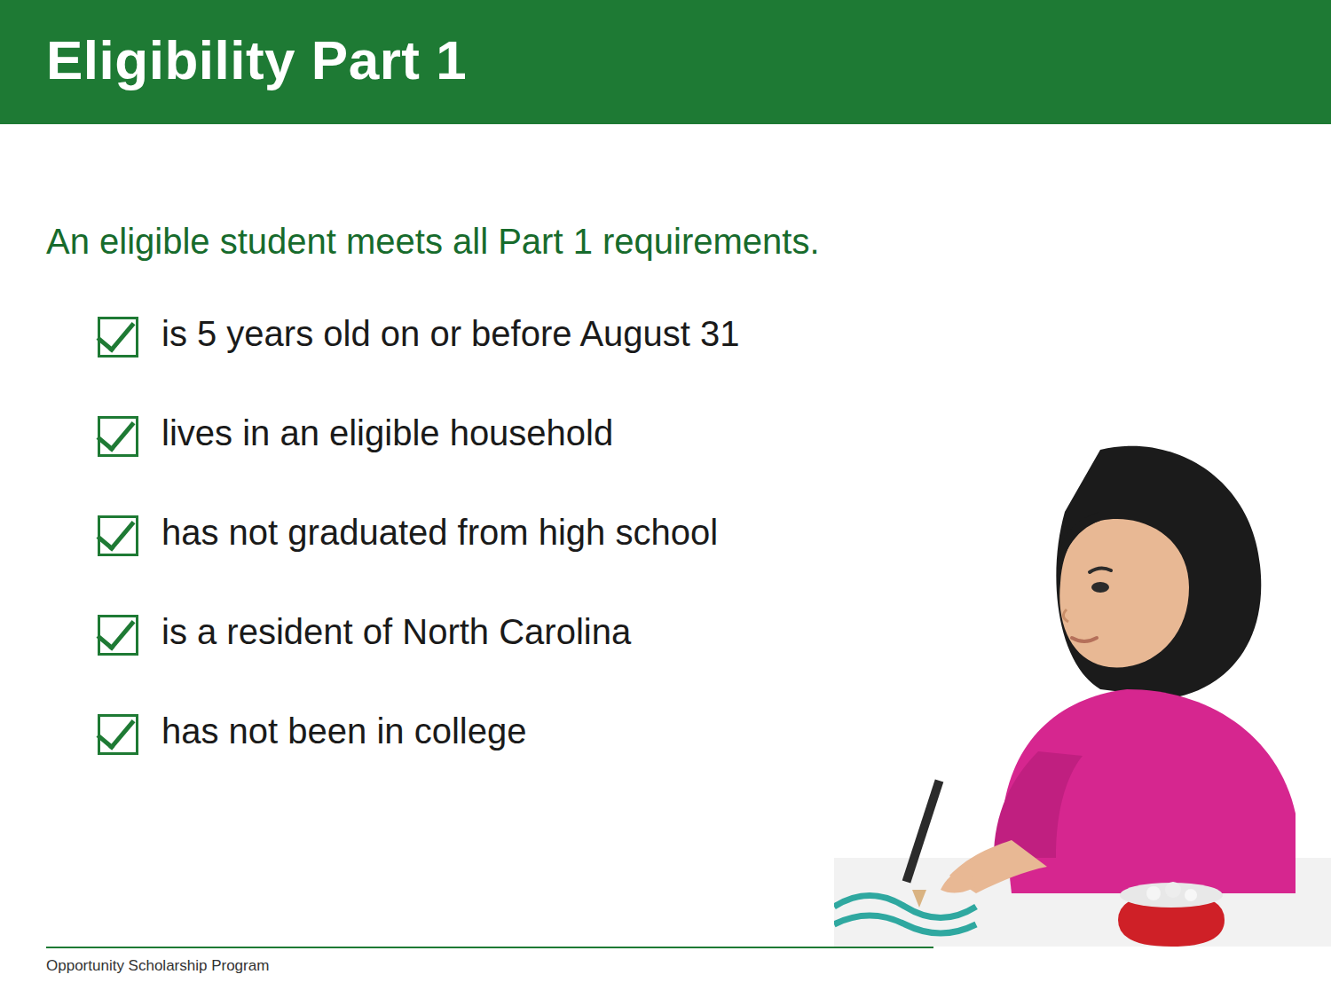Eligibility Part 1
An eligible student meets all Part 1 requirements.
is 5 years old on or before August 31
lives in an eligible household
has not graduated from high school
is a resident of North Carolina
has not been in college
Opportunity Scholarship Program